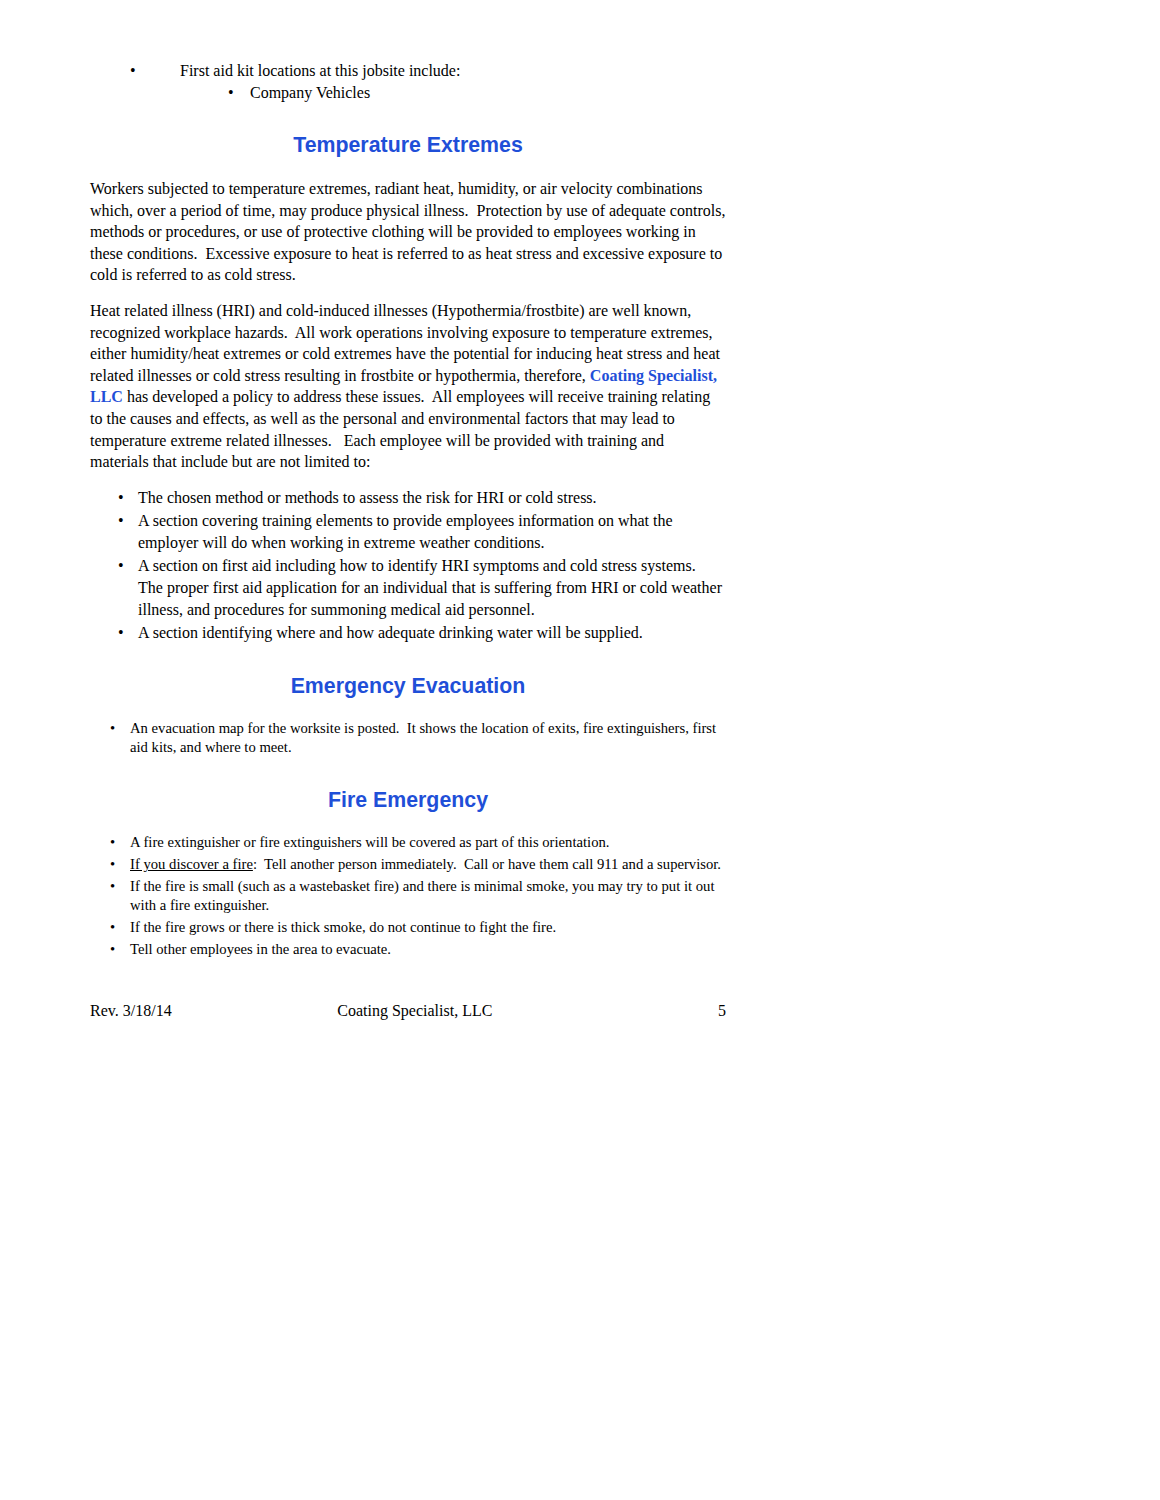First aid kit locations at this jobsite include:
Company Vehicles
Temperature Extremes
Workers subjected to temperature extremes, radiant heat, humidity, or air velocity combinations which, over a period of time, may produce physical illness. Protection by use of adequate controls, methods or procedures, or use of protective clothing will be provided to employees working in these conditions. Excessive exposure to heat is referred to as heat stress and excessive exposure to cold is referred to as cold stress.
Heat related illness (HRI) and cold-induced illnesses (Hypothermia/frostbite) are well known, recognized workplace hazards. All work operations involving exposure to temperature extremes, either humidity/heat extremes or cold extremes have the potential for inducing heat stress and heat related illnesses or cold stress resulting in frostbite or hypothermia, therefore, Coating Specialist, LLC has developed a policy to address these issues. All employees will receive training relating to the causes and effects, as well as the personal and environmental factors that may lead to temperature extreme related illnesses. Each employee will be provided with training and materials that include but are not limited to:
The chosen method or methods to assess the risk for HRI or cold stress.
A section covering training elements to provide employees information on what the employer will do when working in extreme weather conditions.
A section on first aid including how to identify HRI symptoms and cold stress systems. The proper first aid application for an individual that is suffering from HRI or cold weather illness, and procedures for summoning medical aid personnel.
A section identifying where and how adequate drinking water will be supplied.
Emergency Evacuation
An evacuation map for the worksite is posted. It shows the location of exits, fire extinguishers, first aid kits, and where to meet.
Fire Emergency
A fire extinguisher or fire extinguishers will be covered as part of this orientation.
If you discover a fire: Tell another person immediately. Call or have them call 911 and a supervisor.
If the fire is small (such as a wastebasket fire) and there is minimal smoke, you may try to put it out with a fire extinguisher.
If the fire grows or there is thick smoke, do not continue to fight the fire.
Tell other employees in the area to evacuate.
Rev. 3/18/14 Coating Specialist, LLC 5